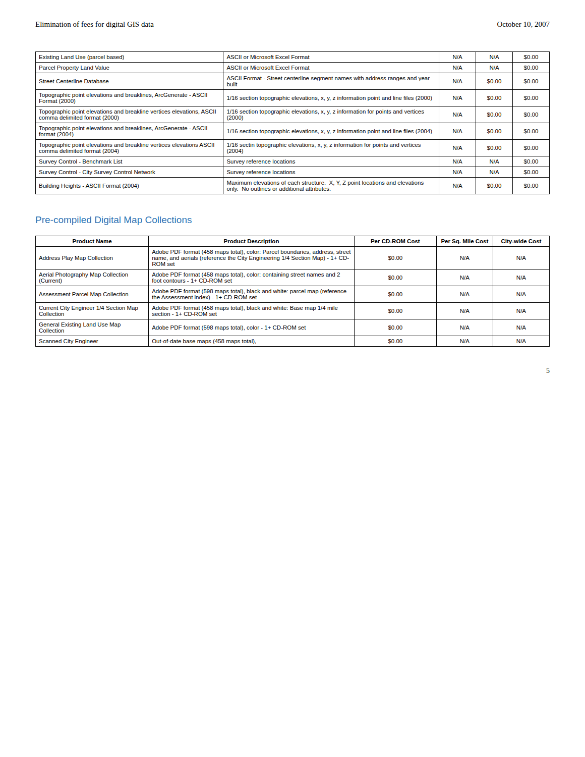Elimination of fees for digital GIS data October 10, 2007
| Existing Land Use (parcel based) | ASCII or Microsoft Excel Format | N/A | N/A | $0.00 |
| Parcel Property Land Value | ASCII or Microsoft Excel Format | N/A | N/A | $0.00 |
| Street Centerline Database | ASCII Format - Street centerline segment names with address ranges and year built | N/A | $0.00 | $0.00 |
| Topographic point elevations and breaklines, ArcGenerate - ASCII Format (2000) | 1/16 section topographic elevations, x, y, z information point and line files (2000) | N/A | $0.00 | $0.00 |
| Topographic point elevations and breakline vertices elevations, ASCII comma delimited format (2000) | 1/16 section topographic elevations, x, y, z information for points and vertices (2000) | N/A | $0.00 | $0.00 |
| Topographic point elevations and breaklines, ArcGenerate - ASCII format (2004) | 1/16 section topographic elevations, x, y, z information point and line files (2004) | N/A | $0.00 | $0.00 |
| Topographic point elevations and breakline vertices elevations ASCII comma delimited format (2004) | 1/16 sectin topographic elevations, x, y, z information for points and vertices (2004) | N/A | $0.00 | $0.00 |
| Survey Control - Benchmark List | Survey reference locations | N/A | N/A | $0.00 |
| Survey Control - City Survey Control Network | Survey reference locations | N/A | N/A | $0.00 |
| Building Heights - ASCII Format (2004) | Maximum elevations of each structure. X, Y, Z point locations and elevations only. No outlines or additional attributes. | N/A | $0.00 | $0.00 |
Pre-compiled Digital Map Collections
| Product Name | Product Description | Per CD-ROM Cost | Per Sq. Mile Cost | City-wide Cost |
| --- | --- | --- | --- | --- |
| Address Play Map Collection | Adobe PDF format (458 maps total), color: Parcel boundaries, address, street name, and aerials (reference the City Engineering 1/4 Section Map) - 1+ CD-ROM set | $0.00 | N/A | N/A |
| Aerial Photography Map Collection (Current) | Adobe PDF format (458 maps total), color: containing street names and 2 foot contours - 1+ CD-ROM set | $0.00 | N/A | N/A |
| Assessment Parcel Map Collection | Adobe PDF format (598 maps total), black and white: parcel map (reference the Assessment index) - 1+ CD-ROM set | $0.00 | N/A | N/A |
| Current City Engineer 1/4 Section Map Collection | Adobe PDF format (458 maps total), black and white: Base map 1/4 mile section - 1+ CD-ROM set | $0.00 | N/A | N/A |
| General Existing Land Use Map Collection | Adobe PDF format (598 maps total), color - 1+ CD-ROM set | $0.00 | N/A | N/A |
| Scanned City Engineer | Out-of-date base maps (458 maps total), | $0.00 | N/A | N/A |
5